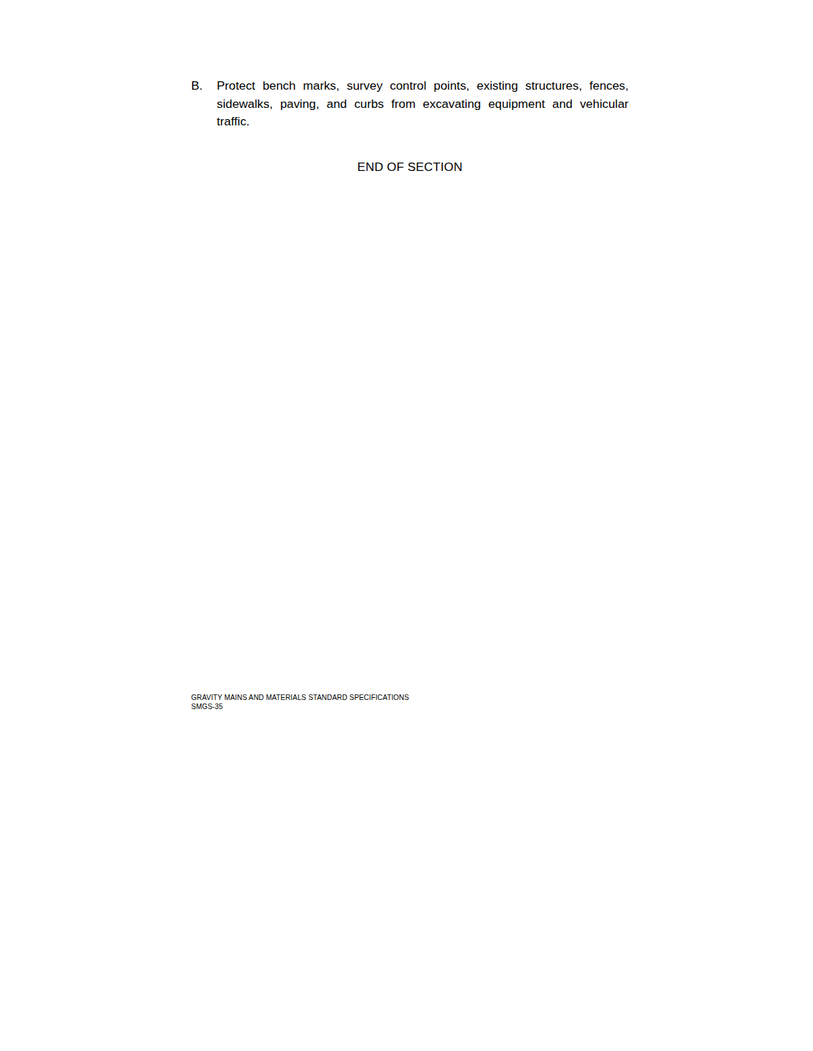B.
Protect bench marks, survey control points, existing structures, fences, sidewalks, paving, and curbs from excavating equipment and vehicular traffic.
END OF SECTION
GRAVITY MAINS AND MATERIALS STANDARD SPECIFICATIONS
SMGS-35